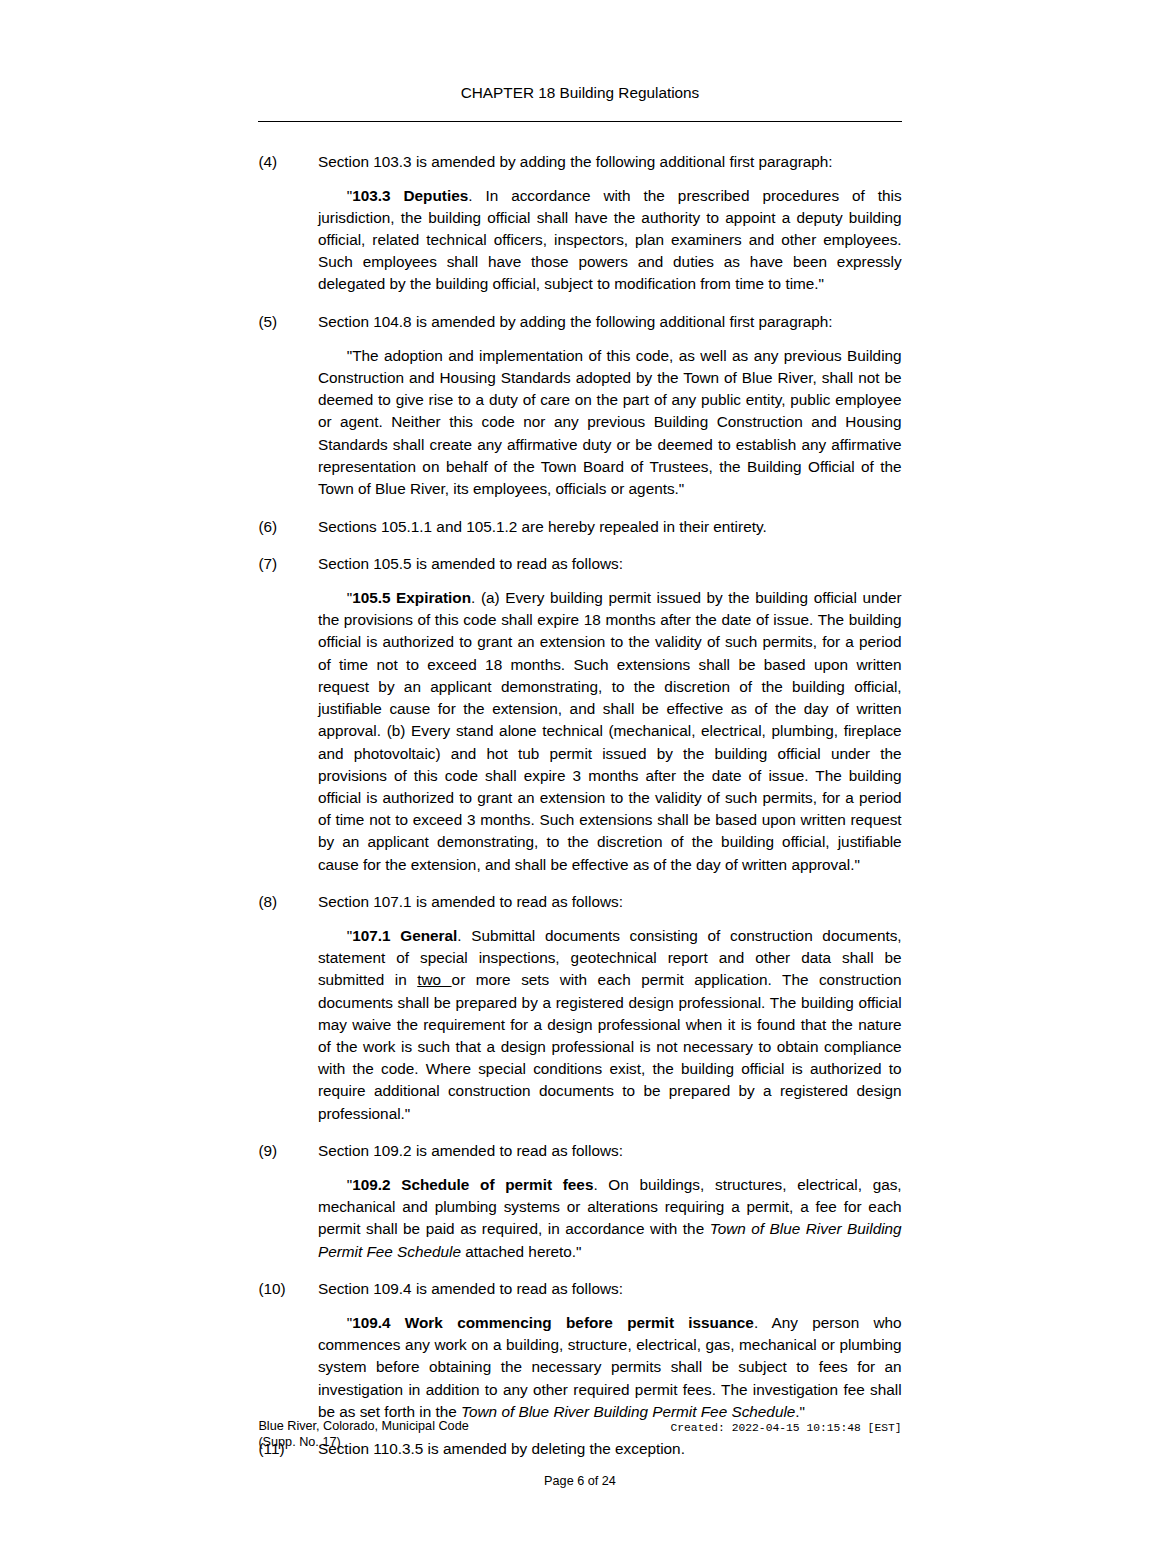CHAPTER 18 Building Regulations
(4)
Section 103.3 is amended by adding the following additional first paragraph:
"103.3 Deputies. In accordance with the prescribed procedures of this jurisdiction, the building official shall have the authority to appoint a deputy building official, related technical officers, inspectors, plan examiners and other employees. Such employees shall have those powers and duties as have been expressly delegated by the building official, subject to modification from time to time."
(5)
Section 104.8 is amended by adding the following additional first paragraph:
"The adoption and implementation of this code, as well as any previous Building Construction and Housing Standards adopted by the Town of Blue River, shall not be deemed to give rise to a duty of care on the part of any public entity, public employee or agent. Neither this code nor any previous Building Construction and Housing Standards shall create any affirmative duty or be deemed to establish any affirmative representation on behalf of the Town Board of Trustees, the Building Official of the Town of Blue River, its employees, officials or agents."
(6)
Sections 105.1.1 and 105.1.2 are hereby repealed in their entirety.
(7)
Section 105.5 is amended to read as follows:
"105.5 Expiration. (a) Every building permit issued by the building official under the provisions of this code shall expire 18 months after the date of issue. The building official is authorized to grant an extension to the validity of such permits, for a period of time not to exceed 18 months. Such extensions shall be based upon written request by an applicant demonstrating, to the discretion of the building official, justifiable cause for the extension, and shall be effective as of the day of written approval. (b) Every stand alone technical (mechanical, electrical, plumbing, fireplace and photovoltaic) and hot tub permit issued by the building official under the provisions of this code shall expire 3 months after the date of issue. The building official is authorized to grant an extension to the validity of such permits, for a period of time not to exceed 3 months. Such extensions shall be based upon written request by an applicant demonstrating, to the discretion of the building official, justifiable cause for the extension, and shall be effective as of the day of written approval."
(8)
Section 107.1 is amended to read as follows:
"107.1 General. Submittal documents consisting of construction documents, statement of special inspections, geotechnical report and other data shall be submitted in two or more sets with each permit application. The construction documents shall be prepared by a registered design professional. The building official may waive the requirement for a design professional when it is found that the nature of the work is such that a design professional is not necessary to obtain compliance with the code. Where special conditions exist, the building official is authorized to require additional construction documents to be prepared by a registered design professional."
(9)
Section 109.2 is amended to read as follows:
"109.2 Schedule of permit fees. On buildings, structures, electrical, gas, mechanical and plumbing systems or alterations requiring a permit, a fee for each permit shall be paid as required, in accordance with the Town of Blue River Building Permit Fee Schedule attached hereto."
(10)
Section 109.4 is amended to read as follows:
"109.4 Work commencing before permit issuance. Any person who commences any work on a building, structure, electrical, gas, mechanical or plumbing system before obtaining the necessary permits shall be subject to fees for an investigation in addition to any other required permit fees. The investigation fee shall be as set forth in the Town of Blue River Building Permit Fee Schedule."
(11)
Section 110.3.5 is amended by deleting the exception.
Blue River, Colorado, Municipal Code
(Supp. No. 17)
Created: 2022-04-15 10:15:48 [EST]
Page 6 of 24